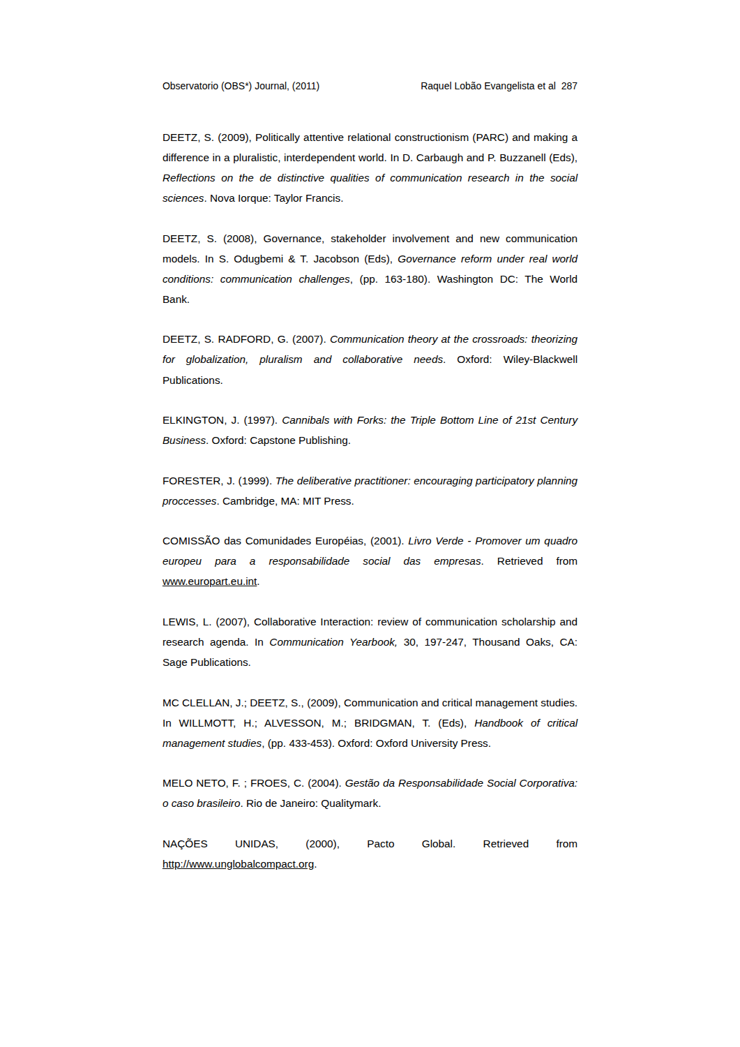Observatorio (OBS*) Journal, (2011)
Raquel Lobão Evangelista et al 287
DEETZ, S. (2009), Politically attentive relational constructionism (PARC) and making a difference in a pluralistic, interdependent world. In D. Carbaugh and P. Buzzanell (Eds), Reflections on the de distinctive qualities of communication research in the social sciences. Nova Iorque: Taylor Francis.
DEETZ, S. (2008), Governance, stakeholder involvement and new communication models. In S. Odugbemi & T. Jacobson (Eds), Governance reform under real world conditions: communication challenges, (pp. 163-180). Washington DC: The World Bank.
DEETZ, S. RADFORD, G. (2007). Communication theory at the crossroads: theorizing for globalization, pluralism and collaborative needs. Oxford: Wiley-Blackwell Publications.
ELKINGTON, J. (1997). Cannibals with Forks: the Triple Bottom Line of 21st Century Business. Oxford: Capstone Publishing.
FORESTER, J. (1999). The deliberative practitioner: encouraging participatory planning proccesses. Cambridge, MA: MIT Press.
COMISSÃO das Comunidades Européias, (2001). Livro Verde - Promover um quadro europeu para a responsabilidade social das empresas. Retrieved from www.europart.eu.int.
LEWIS, L. (2007), Collaborative Interaction: review of communication scholarship and research agenda. In Communication Yearbook, 30, 197-247, Thousand Oaks, CA: Sage Publications.
MC CLELLAN, J.; DEETZ, S., (2009), Communication and critical management studies. In WILLMOTT, H.; ALVESSON, M.; BRIDGMAN, T. (Eds), Handbook of critical management studies, (pp. 433-453). Oxford: Oxford University Press.
MELO NETO, F. ; FROES, C. (2004). Gestão da Responsabilidade Social Corporativa: o caso brasileiro. Rio de Janeiro: Qualitymark.
NAÇÕES UNIDAS, (2000), Pacto Global. Retrieved from http://www.unglobalcompact.org.